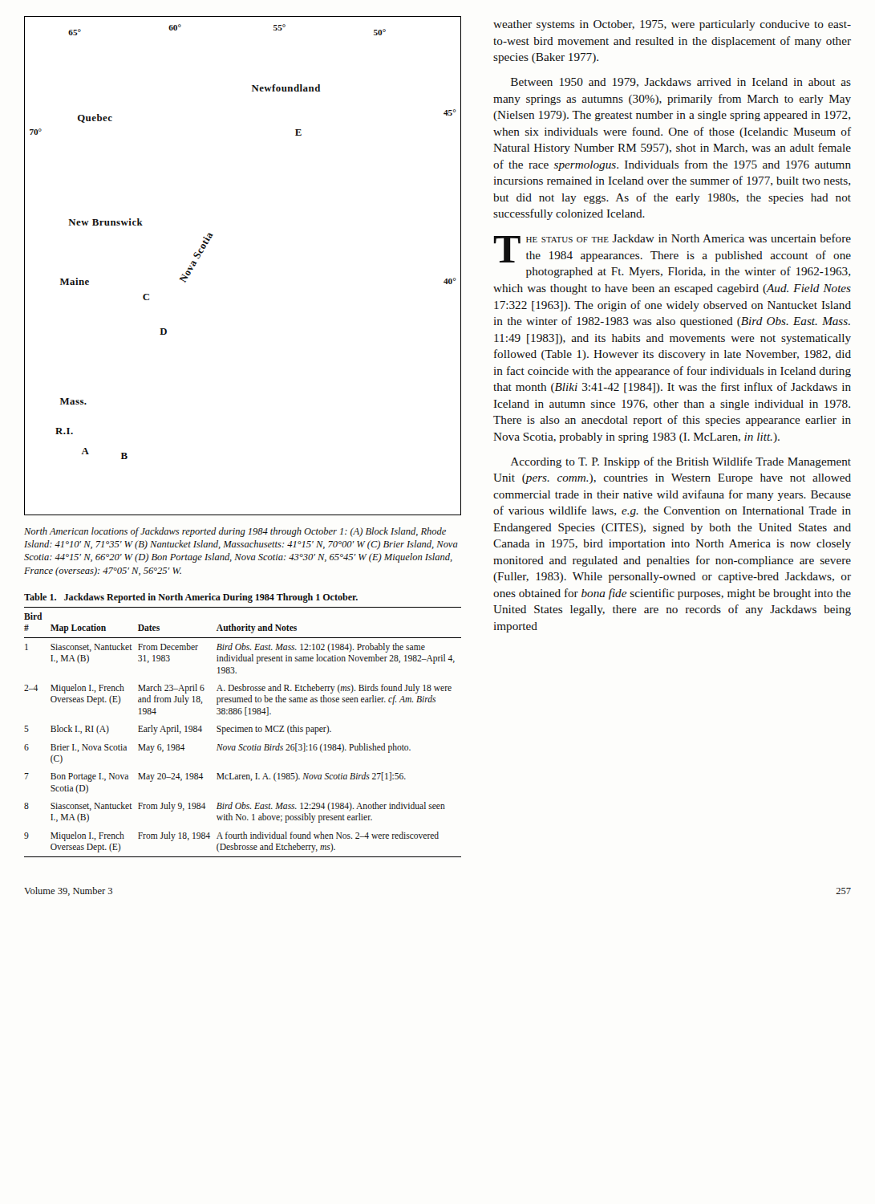65° 60° 55° 50° 70° 45° 40° Newfoundland Quebec New Brunswick Maine Nova Scotia Mass. R.I. E C D A B
North American locations of Jackdaws reported during 1984 through October 1: (A) Block Island, Rhode Island: 41°10′ N, 71°35′ W (B) Nantucket Island, Massachusetts: 41°15′ N, 70°00′ W (C) Brier Island, Nova Scotia: 44°15′ N, 66°20′ W (D) Bon Portage Island, Nova Scotia: 43°30′ N, 65°45′ W (E) Miquelon Island, France (overseas): 47°05′ N, 56°25′ W.
Table 1. Jackdaws Reported in North America During 1984 Through 1 October.
| Bird # | Map Location | Dates | Authority and Notes |
| --- | --- | --- | --- |
| 1 | Siasconset, Nantucket I., MA (B) | From December 31, 1983 | Bird Obs. East. Mass. 12:102 (1984). Probably the same individual present in same location November 28, 1982–April 4, 1983. |
| 2–4 | Miquelon I., French Overseas Dept. (E) | March 23–April 6 and from July 18, 1984 | A. Desbrosse and R. Etcheberry ( ms ). Birds found July 18 were presumed to be the same as those seen earlier. cf. Am. Birds 38:886 [1984]. |
| 5 | Block I., RI (A) | Early April, 1984 | Specimen to MCZ (this paper). |
| 6 | Brier I., Nova Scotia (C) | May 6, 1984 | Nova Scotia Birds 26[3]:16 (1984). Published photo. |
| 7 | Bon Portage I., Nova Scotia (D) | May 20–24, 1984 | McLaren, I. A. (1985). Nova Scotia Birds 27[1]:56. |
| 8 | Siasconset, Nantucket I., MA (B) | From July 9, 1984 | Bird Obs. East. Mass. 12:294 (1984). Another individual seen with No. 1 above; possibly present earlier. |
| 9 | Miquelon I., French Overseas Dept. (E) | From July 18, 1984 | A fourth individual found when Nos. 2–4 were rediscovered (Desbrosse and Etcheberry, ms ). |
weather systems in October, 1975, were particularly conducive to east-to-west bird movement and resulted in the displacement of many other species (Baker 1977).
Between 1950 and 1979, Jackdaws arrived in Iceland in about as many springs as autumns (30%), primarily from March to early May (Nielsen 1979). The greatest number in a single spring appeared in 1972, when six individuals were found. One of those (Icelandic Museum of Natural History Number RM 5957), shot in March, was an adult female of the race spermologus. Individuals from the 1975 and 1976 autumn incursions remained in Iceland over the summer of 1977, built two nests, but did not lay eggs. As of the early 1980s, the species had not successfully colonized Iceland.
The status of the Jackdaw in North America was uncertain before the 1984 appearances. There is a published account of one photographed at Ft. Myers, Florida, in the winter of 1962-1963, which was thought to have been an escaped cagebird (Aud. Field Notes 17:322 [1963]). The origin of one widely observed on Nantucket Island in the winter of 1982-1983 was also questioned (Bird Obs. East. Mass. 11:49 [1983]), and its habits and movements were not systematically followed (Table 1). However its discovery in late November, 1982, did in fact coincide with the appearance of four individuals in Iceland during that month (Bliki 3:41-42 [1984]). It was the first influx of Jackdaws in Iceland in autumn since 1976, other than a single individual in 1978. There is also an anecdotal report of this species appearance earlier in Nova Scotia, probably in spring 1983 (I. McLaren, in litt.).
According to T. P. Inskipp of the British Wildlife Trade Management Unit (pers. comm.), countries in Western Europe have not allowed commercial trade in their native wild avifauna for many years. Because of various wildlife laws, e.g. the Convention on International Trade in Endangered Species (CITES), signed by both the United States and Canada in 1975, bird importation into North America is now closely monitored and regulated and penalties for non-compliance are severe (Fuller, 1983). While personally-owned or captive-bred Jackdaws, or ones obtained for bona fide scientific purposes, might be brought into the United States legally, there are no records of any Jackdaws being imported
Volume 39, Number 3 257